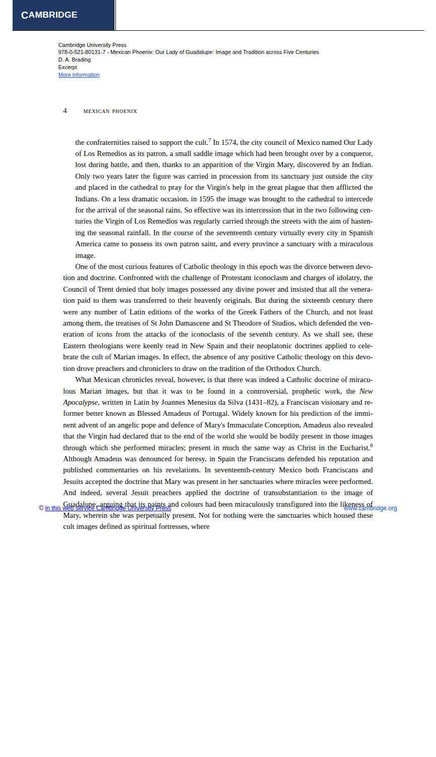CAMBRIDGE
Cambridge University Press
978-0-521-80131-7 - Mexican Phoenix: Our Lady of Guadalupe: Image and Tradition across Five Centuries
D. A. Brading
Excerpt
More information
4 mexican phoenix
the confraternities raised to support the cult.7 In 1574, the city council of Mexico named Our Lady of Los Remedios as its patron, a small saddle image which had been brought over by a conqueror, lost during battle, and then, thanks to an apparition of the Virgin Mary, discovered by an Indian. Only two years later the figure was carried in procession from its sanctuary just outside the city and placed in the cathedral to pray for the Virgin's help in the great plague that then afflicted the Indians. On a less dramatic occasion, in 1595 the image was brought to the cathedral to intercede for the arrival of the seasonal rains. So effective was its intercession that in the two following centuries the Virgin of Los Remedios was regularly carried through the streets with the aim of hastening the seasonal rainfall. In the course of the seventeenth century virtually every city in Spanish America came to possess its own patron saint, and every province a sanctuary with a miraculous image.
One of the most curious features of Catholic theology in this epoch was the divorce between devotion and doctrine. Confronted with the challenge of Protestant iconoclasm and charges of idolatry, the Council of Trent denied that holy images possessed any divine power and insisted that all the veneration paid to them was transferred to their heavenly originals. But during the sixteenth century there were any number of Latin editions of the works of the Greek Fathers of the Church, and not least among them, the treatises of St John Damascene and St Theodore of Studios, which defended the veneration of icons from the attacks of the iconoclasts of the seventh century. As we shall see, these Eastern theologians were keenly read in New Spain and their neoplatonic doctrines applied to celebrate the cult of Marian images. In effect, the absence of any positive Catholic theology on this devotion drove preachers and chroniclers to draw on the tradition of the Orthodox Church.
What Mexican chronicles reveal, however, is that there was indeed a Catholic doctrine of miraculous Marian images, but that it was to be found in a controversial, prophetic work, the New Apocalypse, written in Latin by Joannes Menesius da Silva (1431–82), a Franciscan visionary and reformer better known as Blessed Amadeus of Portugal. Widely known for his prediction of the imminent advent of an angelic pope and defence of Mary's Immaculate Conception, Amadeus also revealed that the Virgin had declared that to the end of the world she would be bodily present in those images through which she performed miracles; present in much the same way as Christ in the Eucharist.8 Although Amadeus was denounced for heresy, in Spain the Franciscans defended his reputation and published commentaries on his revelations. In seventeenth-century Mexico both Franciscans and Jesuits accepted the doctrine that Mary was present in her sanctuaries where miracles were performed. And indeed, several Jesuit preachers applied the doctrine of transubstantiation to the image of Guadalupe, arguing that its paints and colours had been miraculously transfigured into the likeness of Mary, wherein she was perpetually present. Not for nothing were the sanctuaries which housed these cult images defined as spiritual fortresses, where
© in this web service Cambridge University Press
www.cambridge.org